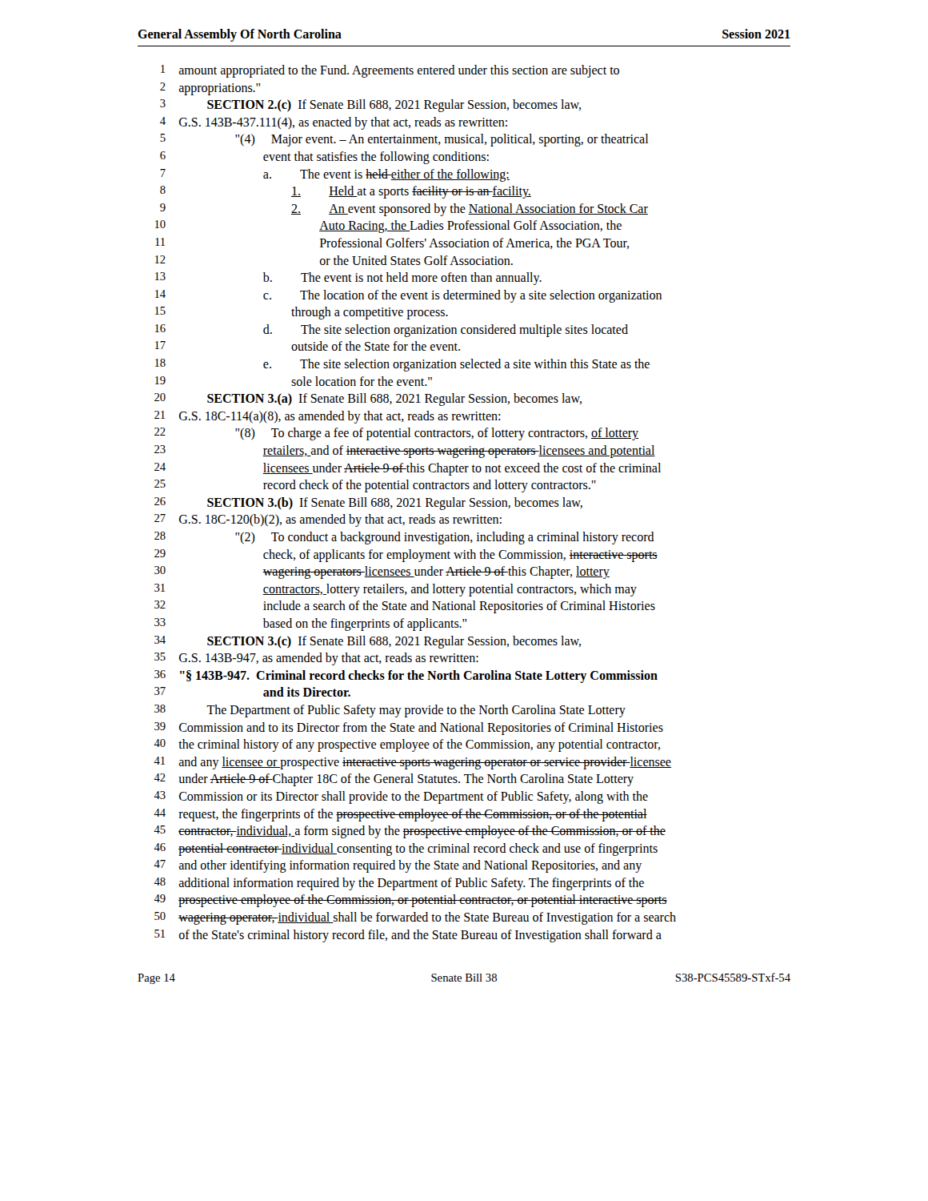General Assembly Of North Carolina Session 2021
amount appropriated to the Fund. Agreements entered under this section are subject to
appropriations."
SECTION 2.(c) If Senate Bill 688, 2021 Regular Session, becomes law,
G.S. 143B-437.111(4), as enacted by that act, reads as rewritten:
"(4) Major event. – An entertainment, musical, political, sporting, or theatrical
event that satisfies the following conditions:
a. The event is held either of the following:
1. Held at a sports facility or is an facility.
2. An event sponsored by the National Association for Stock Car
Auto Racing, the Ladies Professional Golf Association, the
Professional Golfers' Association of America, the PGA Tour,
or the United States Golf Association.
b. The event is not held more often than annually.
c. The location of the event is determined by a site selection organization
through a competitive process.
d. The site selection organization considered multiple sites located
outside of the State for the event.
e. The site selection organization selected a site within this State as the
sole location for the event."
SECTION 3.(a) If Senate Bill 688, 2021 Regular Session, becomes law,
G.S. 18C-114(a)(8), as amended by that act, reads as rewritten:
"(8) To charge a fee of potential contractors, of lottery contractors, of lottery
retailers, and of interactive sports wagering operators licensees and potential
licensees under Article 9 of this Chapter to not exceed the cost of the criminal
record check of the potential contractors and lottery contractors."
SECTION 3.(b) If Senate Bill 688, 2021 Regular Session, becomes law,
G.S. 18C-120(b)(2), as amended by that act, reads as rewritten:
"(2) To conduct a background investigation, including a criminal history record
check, of applicants for employment with the Commission, interactive sports
wagering operators licensees under Article 9 of this Chapter, lottery
contractors, lottery retailers, and lottery potential contractors, which may
include a search of the State and National Repositories of Criminal Histories
based on the fingerprints of applicants."
SECTION 3.(c) If Senate Bill 688, 2021 Regular Session, becomes law,
G.S. 143B-947, as amended by that act, reads as rewritten:
"§ 143B-947. Criminal record checks for the North Carolina State Lottery Commission
and its Director.
The Department of Public Safety may provide to the North Carolina State Lottery
Commission and to its Director from the State and National Repositories of Criminal Histories
the criminal history of any prospective employee of the Commission, any potential contractor,
and any licensee or prospective interactive sports wagering operator or service provider licensee
under Article 9 of Chapter 18C of the General Statutes. The North Carolina State Lottery
Commission or its Director shall provide to the Department of Public Safety, along with the
request, the fingerprints of the prospective employee of the Commission, or of the potential
contractor, individual, a form signed by the prospective employee of the Commission, or of the
potential contractor individual consenting to the criminal record check and use of fingerprints
and other identifying information required by the State and National Repositories, and any
additional information required by the Department of Public Safety. The fingerprints of the
prospective employee of the Commission, or potential contractor, or potential interactive sports
wagering operator, individual shall be forwarded to the State Bureau of Investigation for a search
of the State's criminal history record file, and the State Bureau of Investigation shall forward a
Page 14 Senate Bill 38 S38-PCS45589-STxf-54